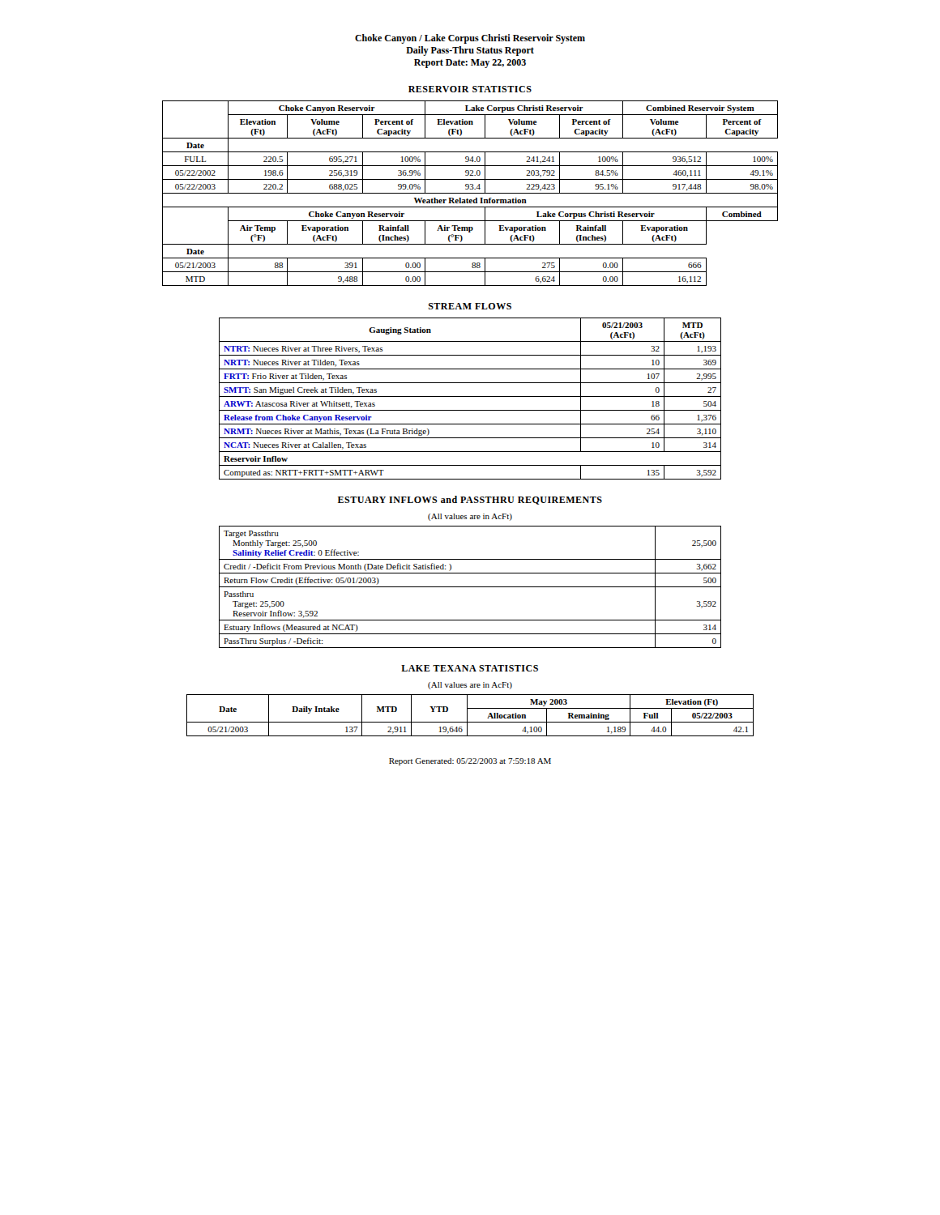Choke Canyon / Lake Corpus Christi Reservoir System
Daily Pass-Thru Status Report
Report Date: May 22, 2003
RESERVOIR STATISTICS
| | Choke Canyon Reservoir | Lake Corpus Christi Reservoir | Combined Reservoir System |
| --- | --- | --- | --- |
| Elevation (Ft) | Volume (AcFt) | Percent of Capacity | Elevation (Ft) | Volume (AcFt) | Percent of Capacity | Volume (AcFt) | Percent of Capacity |
| Date | |
| FULL | 220.5 | 695,271 | 100% | 94.0 | 241,241 | 100% | 936,512 | 100% |
| 05/22/2002 | 198.6 | 256,319 | 36.9% | 92.0 | 203,792 | 84.5% | 460,111 | 49.1% |
| 05/22/2003 | 220.2 | 688,025 | 99.0% | 93.4 | 229,423 | 95.1% | 917,448 | 98.0% |
| Weather Related Information |
| | Choke Canyon Reservoir | Lake Corpus Christi Reservoir | Combined |
| Air Temp (°F) | Evaporation (AcFt) | Rainfall (Inches) | Air Temp (°F) | Evaporation (AcFt) | Rainfall (Inches) | Evaporation (AcFt) | |
| Date | |
| 05/21/2003 | 88 | 391 | 0.00 | 88 | 275 | 0.00 | 666 | |
| MTD | | 9,488 | 0.00 | | 6,624 | 0.00 | 16,112 | |
STREAM FLOWS
| Gauging Station | 05/21/2003 (AcFt) | MTD (AcFt) |
| --- | --- | --- |
| NTRT: Nueces River at Three Rivers, Texas | 32 | 1,193 |
| NRTT: Nueces River at Tilden, Texas | 10 | 369 |
| FRTT: Frio River at Tilden, Texas | 107 | 2,995 |
| SMTT: San Miguel Creek at Tilden, Texas | 0 | 27 |
| ARWT: Atascosa River at Whitsett, Texas | 18 | 504 |
| Release from Choke Canyon Reservoir | 66 | 1,376 |
| NRMT: Nueces River at Mathis, Texas (La Fruta Bridge) | 254 | 3,110 |
| NCAT: Nueces River at Calallen, Texas | 10 | 314 |
| Reservoir Inflow |
| Computed as: NRTT+FRTT+SMTT+ARWT | 135 | 3,592 |
ESTUARY INFLOWS and PASSTHRU REQUIREMENTS
(All values are in AcFt)
| Target Passthru Monthly Target: 25,500 Salinity Relief Credit : 0 Effective: | 25,500 |
| Credit / -Deficit From Previous Month (Date Deficit Satisfied: ) | 3,662 |
| Return Flow Credit (Effective: 05/01/2003) | 500 |
| Passthru Target: 25,500 Reservoir Inflow: 3,592 | 3,592 |
| Estuary Inflows (Measured at NCAT) | 314 |
| PassThru Surplus / -Deficit: | 0 |
LAKE TEXANA STATISTICS
(All values are in AcFt)
| Date | Daily Intake | MTD | YTD | May 2003 | Elevation (Ft) |
| --- | --- | --- | --- | --- | --- |
| Allocation | Remaining | Full | 05/22/2003 |
| 05/21/2003 | 137 | 2,911 | 19,646 | 4,100 | 1,189 | 44.0 | 42.1 |
Report Generated: 05/22/2003 at 7:59:18 AM